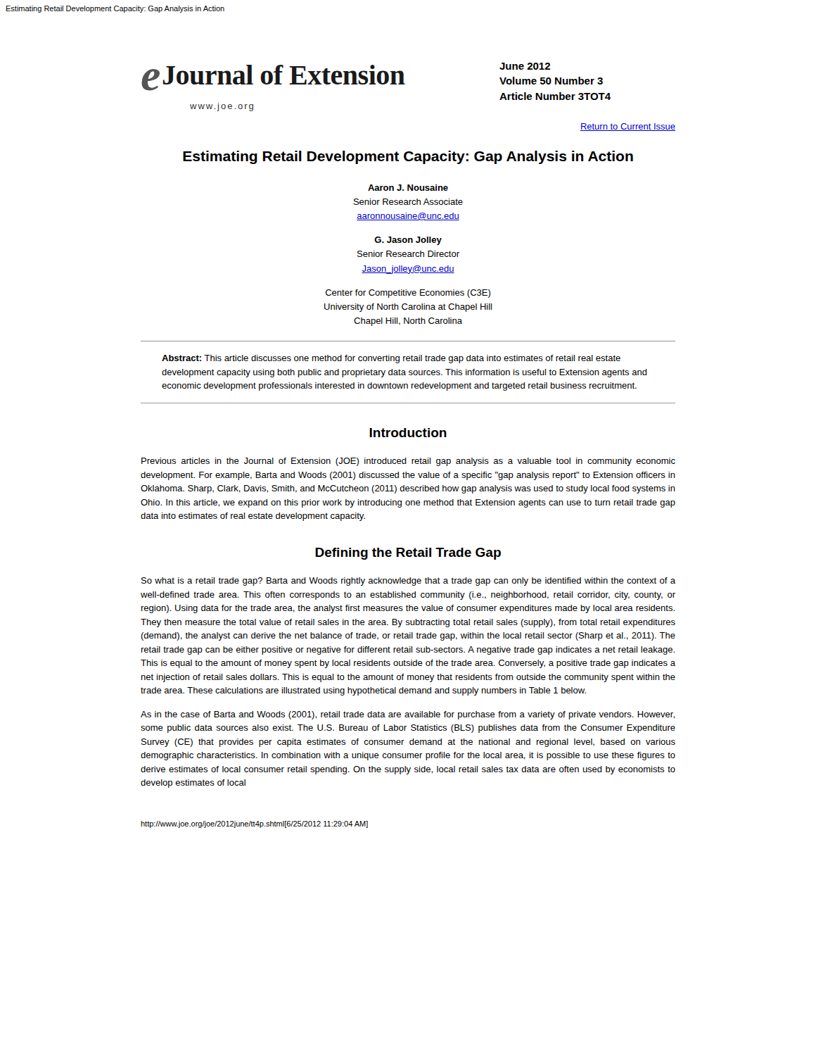Estimating Retail Development Capacity: Gap Analysis in Action
e Journal of Extension
www.joe.org
June 2012
Volume 50 Number 3
Article Number 3TOT4
Return to Current Issue
Estimating Retail Development Capacity: Gap Analysis in Action
Aaron J. Nousaine
Senior Research Associate
aaronnousaine@unc.edu
G. Jason Jolley
Senior Research Director
Jason_jolley@unc.edu
Center for Competitive Economies (C3E)
University of North Carolina at Chapel Hill
Chapel Hill, North Carolina
Abstract: This article discusses one method for converting retail trade gap data into estimates of retail real estate development capacity using both public and proprietary data sources. This information is useful to Extension agents and economic development professionals interested in downtown redevelopment and targeted retail business recruitment.
Introduction
Previous articles in the Journal of Extension (JOE) introduced retail gap analysis as a valuable tool in community economic development. For example, Barta and Woods (2001) discussed the value of a specific "gap analysis report" to Extension officers in Oklahoma. Sharp, Clark, Davis, Smith, and McCutcheon (2011) described how gap analysis was used to study local food systems in Ohio. In this article, we expand on this prior work by introducing one method that Extension agents can use to turn retail trade gap data into estimates of real estate development capacity.
Defining the Retail Trade Gap
So what is a retail trade gap? Barta and Woods rightly acknowledge that a trade gap can only be identified within the context of a well-defined trade area. This often corresponds to an established community (i.e., neighborhood, retail corridor, city, county, or region). Using data for the trade area, the analyst first measures the value of consumer expenditures made by local area residents. They then measure the total value of retail sales in the area. By subtracting total retail sales (supply), from total retail expenditures (demand), the analyst can derive the net balance of trade, or retail trade gap, within the local retail sector (Sharp et al., 2011). The retail trade gap can be either positive or negative for different retail sub-sectors. A negative trade gap indicates a net retail leakage. This is equal to the amount of money spent by local residents outside of the trade area. Conversely, a positive trade gap indicates a net injection of retail sales dollars. This is equal to the amount of money that residents from outside the community spent within the trade area. These calculations are illustrated using hypothetical demand and supply numbers in Table 1 below.
As in the case of Barta and Woods (2001), retail trade data are available for purchase from a variety of private vendors. However, some public data sources also exist. The U.S. Bureau of Labor Statistics (BLS) publishes data from the Consumer Expenditure Survey (CE) that provides per capita estimates of consumer demand at the national and regional level, based on various demographic characteristics. In combination with a unique consumer profile for the local area, it is possible to use these figures to derive estimates of local consumer retail spending. On the supply side, local retail sales tax data are often used by economists to develop estimates of local
http://www.joe.org/joe/2012june/tt4p.shtml[6/25/2012 11:29:04 AM]